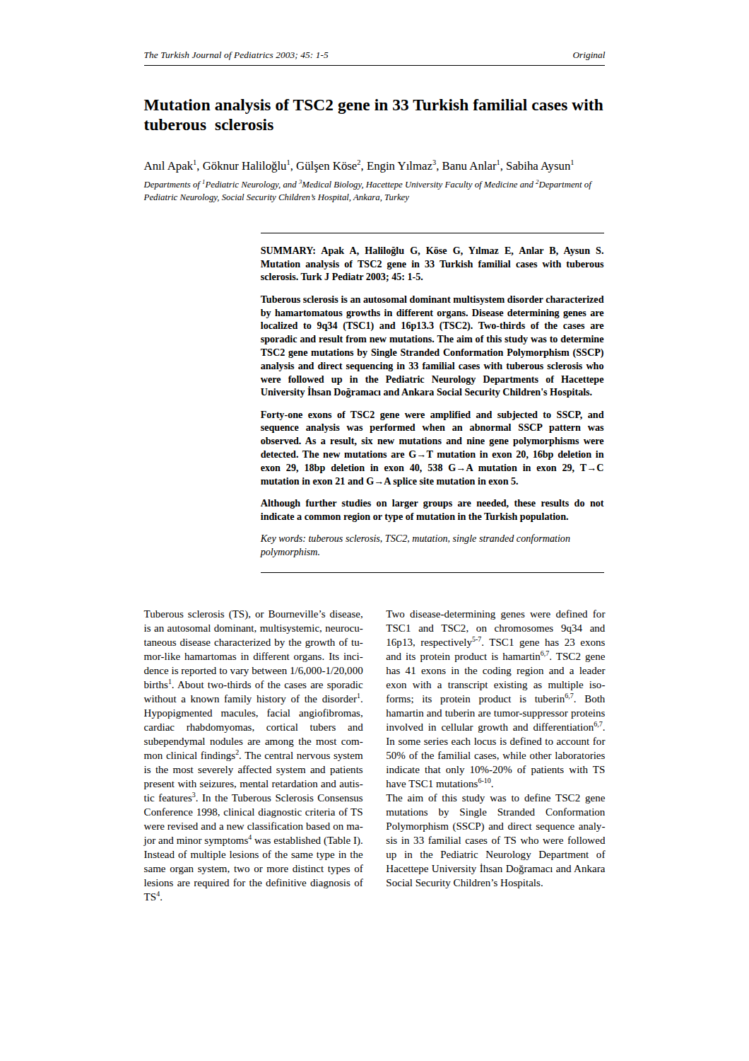The Turkish Journal of Pediatrics 2003; 45: 1-5
Original
Mutation analysis of TSC2 gene in 33 Turkish familial cases with
tuberous sclerosis
Anıl Apak1, Göknur Haliloğlu1, Gülşen Köse2, Engin Yılmaz3, Banu Anlar1, Sabiha Aysun1
Departments of 1Pediatric Neurology, and 3Medical Biology, Hacettepe University Faculty of Medicine and 2Department of Pediatric Neurology, Social Security Children’s Hospital, Ankara, Turkey
SUMMARY: Apak A, Haliloğlu G, Köse G, Yılmaz E, Anlar B, Aysun S. Mutation analysis of TSC2 gene in 33 Turkish familial cases with tuberous sclerosis. Turk J Pediatr 2003; 45: 1-5.
Tuberous sclerosis is an autosomal dominant multisystem disorder characterized by hamartomatous growths in different organs. Disease determining genes are localized to 9q34 (TSC1) and 16p13.3 (TSC2). Two-thirds of the cases are sporadic and result from new mutations. The aim of this study was to determine TSC2 gene mutations by Single Stranded Conformation Polymorphism (SSCP) analysis and direct sequencing in 33 familial cases with tuberous sclerosis who were followed up in the Pediatric Neurology Departments of Hacettepe University İhsan Doğramacı and Ankara Social Security Children's Hospitals.
Forty-one exons of TSC2 gene were amplified and subjected to SSCP, and sequence analysis was performed when an abnormal SSCP pattern was observed. As a result, six new mutations and nine gene polymorphisms were detected. The new mutations are G→T mutation in exon 20, 16bp deletion in exon 29, 18bp deletion in exon 40, 538 G→A mutation in exon 29, T→C mutation in exon 21 and G→A splice site mutation in exon 5.
Although further studies on larger groups are needed, these results do not indicate a common region or type of mutation in the Turkish population.
Key words: tuberous sclerosis, TSC2, mutation, single stranded conformation polymorphism.
Tuberous sclerosis (TS), or Bourneville’s disease, is an autosomal dominant, multisystemic, neurocutaneous disease characterized by the growth of tumor-like hamartomas in different organs. Its incidence is reported to vary between 1/6,000-1/20,000 births1. About two-thirds of the cases are sporadic without a known family history of the disorder1. Hypopigmented macules, facial angiofibromas, cardiac rhabdomyomas, cortical tubers and subependymal nodules are among the most common clinical findings2. The central nervous system is the most severely affected system and patients present with seizures, mental retardation and autistic features3. In the Tuberous Sclerosis Consensus Conference 1998, clinical diagnostic criteria of TS were revised and a new classification based on major and minor symptoms4 was established (Table I). Instead of multiple lesions of the same type in the same organ system, two or more distinct types of lesions are required for the definitive diagnosis of TS4.
Two disease-determining genes were defined for TSC1 and TSC2, on chromosomes 9q34 and 16p13, respectively5-7. TSC1 gene has 23 exons and its protein product is hamartin6,7. TSC2 gene has 41 exons in the coding region and a leader exon with a transcript existing as multiple isoforms; its protein product is tuberin6,7. Both hamartin and tuberin are tumor-suppressor proteins involved in cellular growth and differentiation6,7. In some series each locus is defined to account for 50% of the familial cases, while other laboratories indicate that only 10%-20% of patients with TS have TSC1 mutations6-10.
The aim of this study was to define TSC2 gene mutations by Single Stranded Conformation Polymorphism (SSCP) and direct sequence analysis in 33 familial cases of TS who were followed up in the Pediatric Neurology Department of Hacettepe University İhsan Doğramacı and Ankara Social Security Children’s Hospitals.